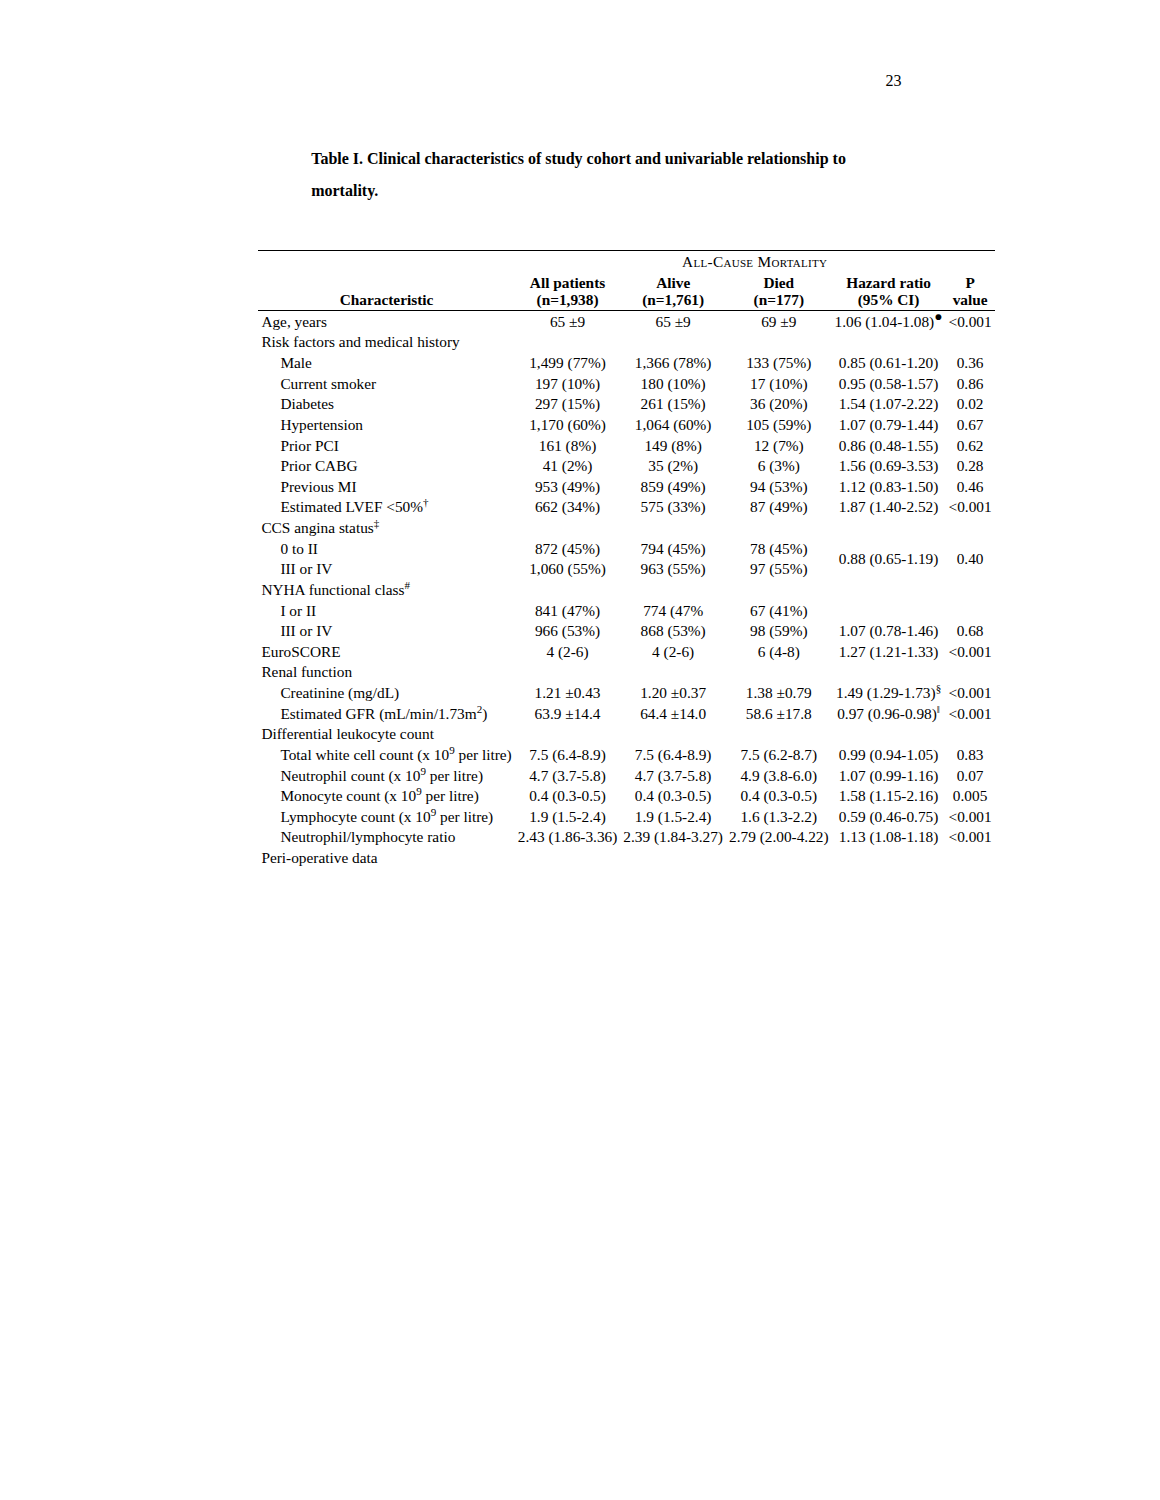23
Table I. Clinical characteristics of study cohort and univariable relationship to mortality.
Clinical characteristics of study cohort and univariable relationship to mortality
| | All-Cause Mortality |
| --- | --- |
| Characteristic | All patients (n=1,938) | Alive (n=1,761) | Died (n=177) | Hazard ratio (95% CI) | P value |
| Age, years | 65 ±9 | 65 ±9 | 69 ±9 | 1.06 (1.04-1.08) ● | <0.001 |
| Risk factors and medical history | | | | | |
| Male | 1,499 (77%) | 1,366 (78%) | 133 (75%) | 0.85 (0.61-1.20) | 0.36 |
| Current smoker | 197 (10%) | 180 (10%) | 17 (10%) | 0.95 (0.58-1.57) | 0.86 |
| Diabetes | 297 (15%) | 261 (15%) | 36 (20%) | 1.54 (1.07-2.22) | 0.02 |
| Hypertension | 1,170 (60%) | 1,064 (60%) | 105 (59%) | 1.07 (0.79-1.44) | 0.67 |
| Prior PCI | 161 (8%) | 149 (8%) | 12 (7%) | 0.86 (0.48-1.55) | 0.62 |
| Prior CABG | 41 (2%) | 35 (2%) | 6 (3%) | 1.56 (0.69-3.53) | 0.28 |
| Previous MI | 953 (49%) | 859 (49%) | 94 (53%) | 1.12 (0.83-1.50) | 0.46 |
| Estimated LVEF <50% † | 662 (34%) | 575 (33%) | 87 (49%) | 1.87 (1.40-2.52) | <0.001 |
| CCS angina status ‡ | | | | | |
| 0 to II | 872 (45%) | 794 (45%) | 78 (45%) | 0.88 (0.65-1.19) | 0.40 |
| III or IV | 1,060 (55%) | 963 (55%) | 97 (55%) |
| NYHA functional class # | | | | | |
| I or II | 841 (47%) | 774 (47% | 67 (41%) | | |
| III or IV | 966 (53%) | 868 (53%) | 98 (59%) | 1.07 (0.78-1.46) | 0.68 |
| EuroSCORE | 4 (2-6) | 4 (2-6) | 6 (4-8) | 1.27 (1.21-1.33) | <0.001 |
| Renal function | | | | | |
| Creatinine (mg/dL) | 1.21 ±0.43 | 1.20 ±0.37 | 1.38 ±0.79 | 1.49 (1.29-1.73) § | <0.001 |
| Estimated GFR (mL/min/1.73m 2 ) | 63.9 ±14.4 | 64.4 ±14.0 | 58.6 ±17.8 | 0.97 (0.96-0.98) ‖ | <0.001 |
| Differential leukocyte count | | | | | |
| Total white cell count (x 10 9 per litre) | 7.5 (6.4-8.9) | 7.5 (6.4-8.9) | 7.5 (6.2-8.7) | 0.99 (0.94-1.05) | 0.83 |
| Neutrophil count (x 10 9 per litre) | 4.7 (3.7-5.8) | 4.7 (3.7-5.8) | 4.9 (3.8-6.0) | 1.07 (0.99-1.16) | 0.07 |
| Monocyte count (x 10 9 per litre) | 0.4 (0.3-0.5) | 0.4 (0.3-0.5) | 0.4 (0.3-0.5) | 1.58 (1.15-2.16) | 0.005 |
| Lymphocyte count (x 10 9 per litre) | 1.9 (1.5-2.4) | 1.9 (1.5-2.4) | 1.6 (1.3-2.2) | 0.59 (0.46-0.75) | <0.001 |
| Neutrophil/lymphocyte ratio | 2.43 (1.86-3.36) | 2.39 (1.84-3.27) | 2.79 (2.00-4.22) | 1.13 (1.08-1.18) | <0.001 |
| Peri-operative data | | | | | |